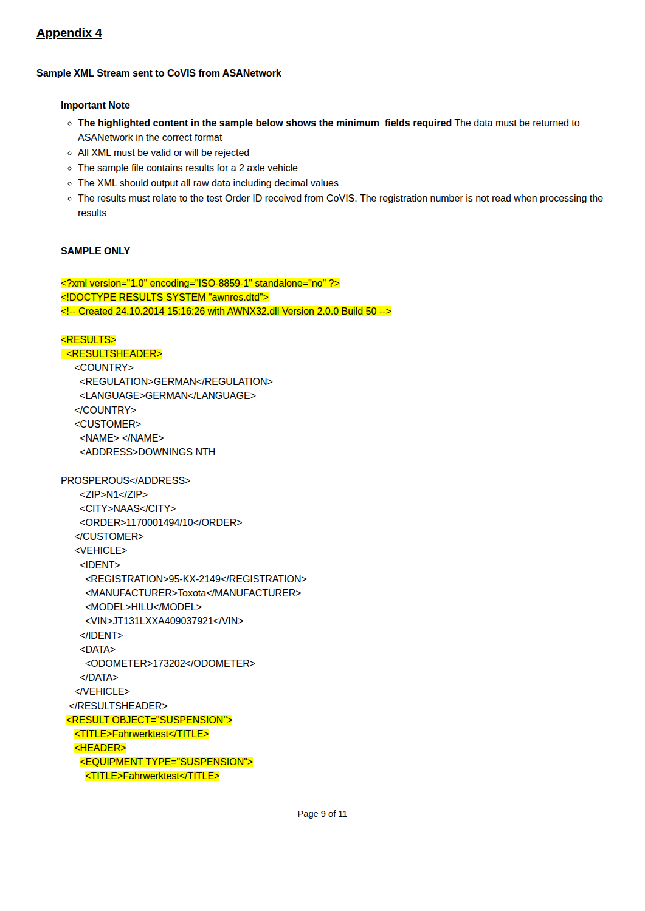Appendix 4
Sample XML Stream sent to CoVIS from ASANetwork
Important Note
The highlighted content in the sample below shows the minimum fields required The data must be returned to ASANetwork in the correct format
All XML must be valid or will be rejected
The sample file contains results for a 2 axle vehicle
The XML should output all raw data including decimal values
The results must relate to the test Order ID received from CoVIS. The registration number is not read when processing the results
SAMPLE ONLY
<?xml version="1.0" encoding="ISO-8859-1" standalone="no" ?>
<!DOCTYPE RESULTS SYSTEM "awnres.dtd">
<!-- Created 24.10.2014 15:16:26 with AWNX32.dll Version 2.0.0 Build 50 -->

<RESULTS>
  <RESULTSHEADER>
     <COUNTRY>
       <REGULATION>GERMAN</REGULATION>
       <LANGUAGE>GERMAN</LANGUAGE>
     </COUNTRY>
     <CUSTOMER>
       <NAME> </NAME>
       <ADDRESS>DOWNINGS NTH

PROSPEROUS</ADDRESS>
       <ZIP>N1</ZIP>
       <CITY>NAAS</CITY>
       <ORDER>1170001494/10</ORDER>
     </CUSTOMER>
     <VEHICLE>
       <IDENT>
         <REGISTRATION>95-KX-2149</REGISTRATION>
         <MANUFACTURER>Toxota</MANUFACTURER>
         <MODEL>HILU</MODEL>
         <VIN>JT131LXXA409037921</VIN>
       </IDENT>
       <DATA>
         <ODOMETER>173202</ODOMETER>
       </DATA>
     </VEHICLE>
   </RESULTSHEADER>
  <RESULT OBJECT="SUSPENSION">
     <TITLE>Fahrwerktest</TITLE>
     <HEADER>
       <EQUIPMENT TYPE="SUSPENSION">
         <TITLE>Fahrwerktest</TITLE>
Page 9 of 11